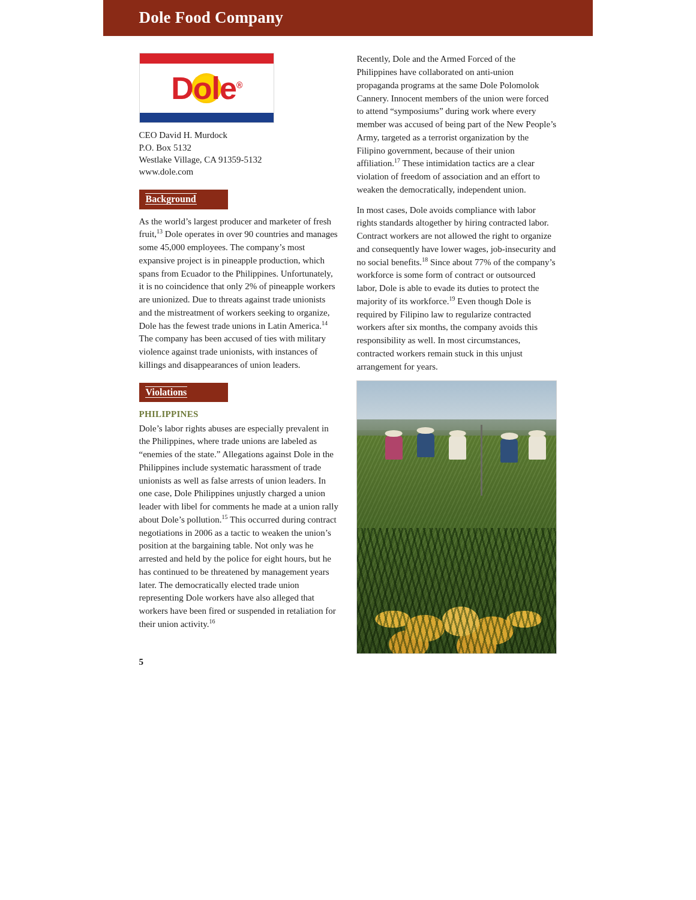Dole Food Company
Dole®
CEO David H. Murdock
P.O. Box 5132
Westlake Village, CA 91359-5132
www.dole.com
Background
As the world’s largest producer and marketer of fresh fruit,13 Dole operates in over 90 countries and manages some 45,000 employees. The company’s most expansive project is in pineapple production, which spans from Ecuador to the Philippines. Unfortunately, it is no coincidence that only 2% of pineapple workers are unionized. Due to threats against trade unionists and the mistreatment of workers seeking to organize, Dole has the fewest trade unions in Latin America.14 The company has been accused of ties with military violence against trade unionists, with instances of killings and disappearances of union leaders.
Violations
PHILIPPINES
Dole’s labor rights abuses are especially prevalent in the Philippines, where trade unions are labeled as “enemies of the state.” Allegations against Dole in the Philippines include systematic harassment of trade unionists as well as false arrests of union leaders. In one case, Dole Philippines unjustly charged a union leader with libel for comments he made at a union rally about Dole’s pollution.15 This occurred during contract negotiations in 2006 as a tactic to weaken the union’s position at the bargaining table. Not only was he arrested and held by the police for eight hours, but he has continued to be threatened by management years later. The democratically elected trade union representing Dole workers have also alleged that workers have been fired or suspended in retaliation for their union activity.16
Recently, Dole and the Armed Forced of the Philippines have collaborated on anti-union propaganda programs at the same Dole Polomolok Cannery. Innocent members of the union were forced to attend “symposiums” during work where every member was accused of being part of the New People’s Army, targeted as a terrorist organization by the Filipino government, because of their union affiliation.17 These intimidation tactics are a clear violation of freedom of association and an effort to weaken the democratically, independent union.
In most cases, Dole avoids compliance with labor rights standards altogether by hiring contracted labor. Contract workers are not allowed the right to organize and consequently have lower wages, job-insecurity and no social benefits.18 Since about 77% of the company’s workforce is some form of contract or outsourced labor, Dole is able to evade its duties to protect the majority of its workforce.19 Even though Dole is required by Filipino law to regularize contracted workers after six months, the company avoids this responsibility as well. In most circumstances, contracted workers remain stuck in this unjust arrangement for years.
5